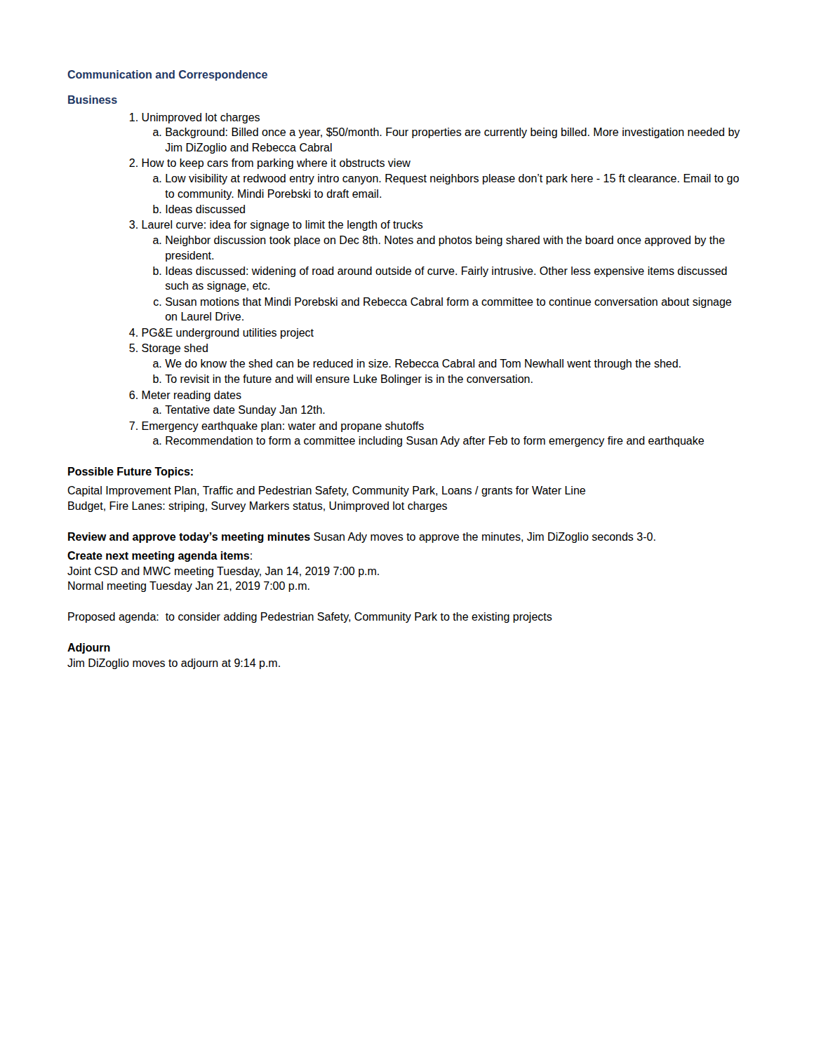Communication and Correspondence
Business
Unimproved lot charges
Background: Billed once a year, $50/month. Four properties are currently being billed. More investigation needed by Jim DiZoglio and Rebecca Cabral
How to keep cars from parking where it obstructs view
Low visibility at redwood entry intro canyon. Request neighbors please don’t park here - 15 ft clearance. Email to go to community. Mindi Porebski to draft email.
Ideas discussed
Laurel curve: idea for signage to limit the length of trucks
Neighbor discussion took place on Dec 8th. Notes and photos being shared with the board once approved by the president.
Ideas discussed: widening of road around outside of curve. Fairly intrusive. Other less expensive items discussed such as signage, etc.
Susan motions that Mindi Porebski and Rebecca Cabral form a committee to continue conversation about signage on Laurel Drive.
PG&E underground utilities project
Storage shed
We do know the shed can be reduced in size. Rebecca Cabral and Tom Newhall went through the shed.
To revisit in the future and will ensure Luke Bolinger is in the conversation.
Meter reading dates
Tentative date Sunday Jan 12th.
Emergency earthquake plan: water and propane shutoffs
Recommendation to form a committee including Susan Ady after Feb to form emergency fire and earthquake
Possible Future Topics:
Capital Improvement Plan, Traffic and Pedestrian Safety, Community Park, Loans / grants for Water Line
Budget, Fire Lanes: striping, Survey Markers status, Unimproved lot charges
Review and approve today’s meeting minutes Susan Ady moves to approve the minutes, Jim DiZoglio seconds 3-0.
Create next meeting agenda items:
Joint CSD and MWC meeting Tuesday, Jan 14, 2019 7:00 p.m.
Normal meeting Tuesday Jan 21, 2019 7:00 p.m.
Proposed agenda: to consider adding Pedestrian Safety, Community Park to the existing projects
Adjourn
Jim DiZoglio moves to adjourn at 9:14 p.m.